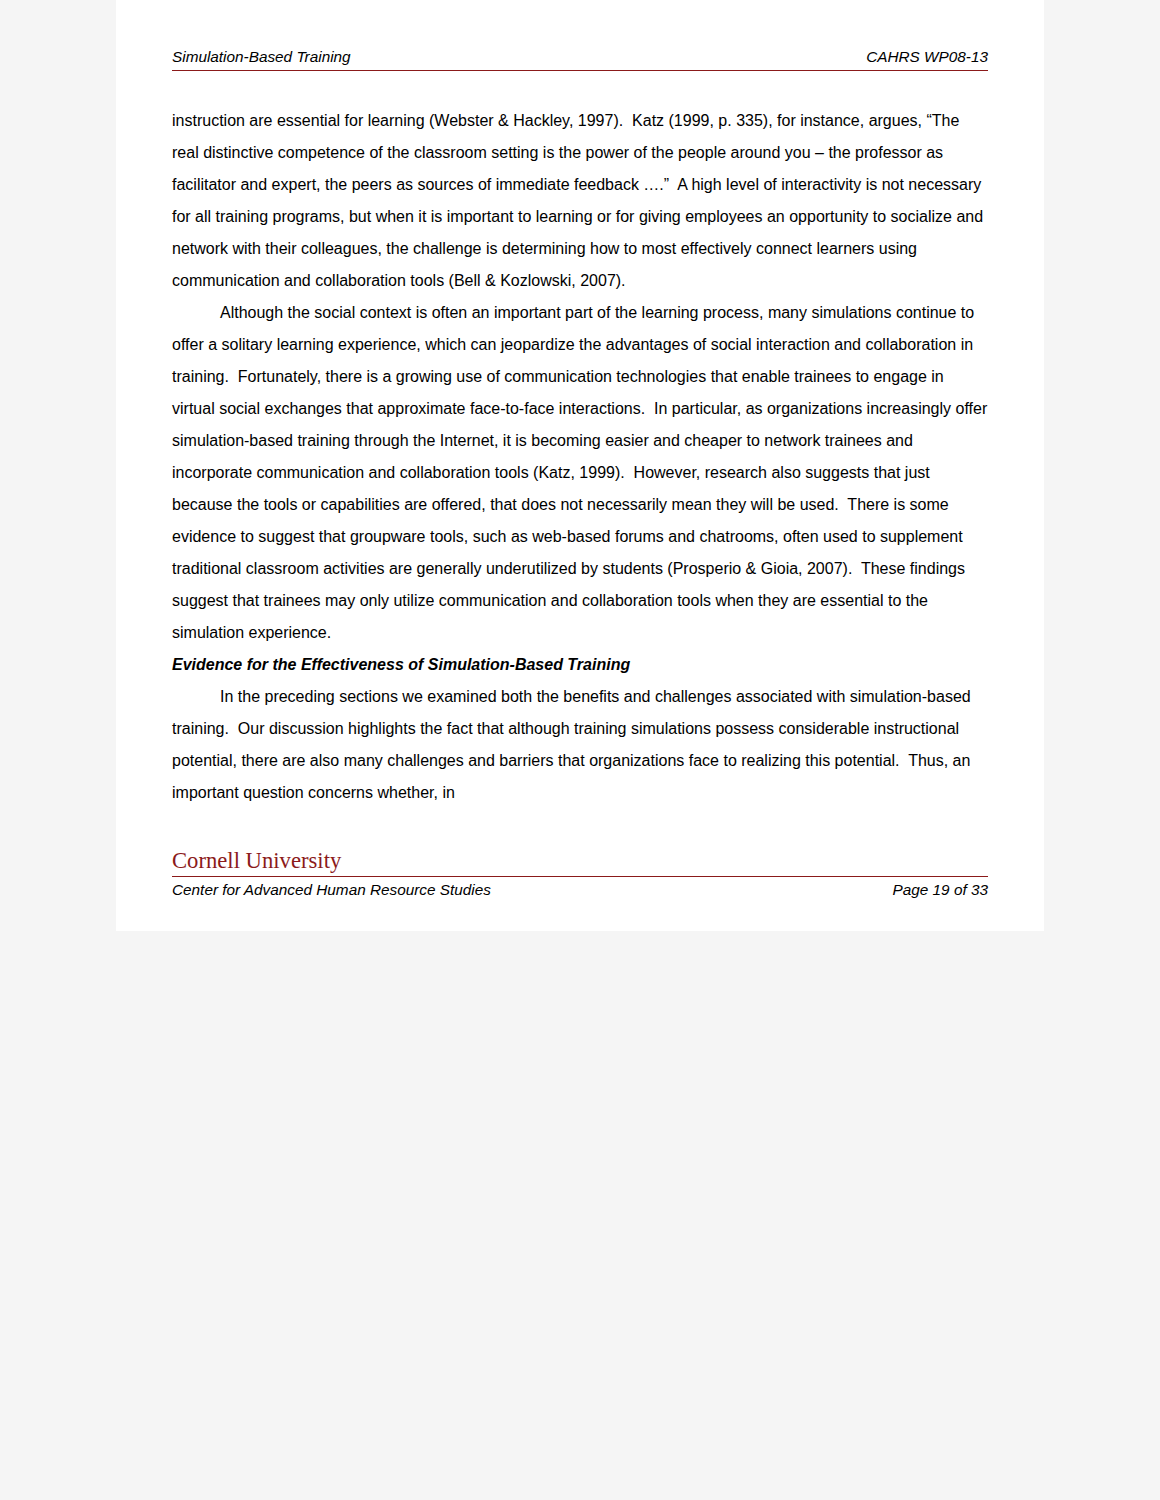Simulation-Based Training CAHRS WP08-13
instruction are essential for learning (Webster & Hackley, 1997). Katz (1999, p. 335), for instance, argues, “The real distinctive competence of the classroom setting is the power of the people around you – the professor as facilitator and expert, the peers as sources of immediate feedback ….” A high level of interactivity is not necessary for all training programs, but when it is important to learning or for giving employees an opportunity to socialize and network with their colleagues, the challenge is determining how to most effectively connect learners using communication and collaboration tools (Bell & Kozlowski, 2007).
Although the social context is often an important part of the learning process, many simulations continue to offer a solitary learning experience, which can jeopardize the advantages of social interaction and collaboration in training. Fortunately, there is a growing use of communication technologies that enable trainees to engage in virtual social exchanges that approximate face-to-face interactions. In particular, as organizations increasingly offer simulation-based training through the Internet, it is becoming easier and cheaper to network trainees and incorporate communication and collaboration tools (Katz, 1999). However, research also suggests that just because the tools or capabilities are offered, that does not necessarily mean they will be used. There is some evidence to suggest that groupware tools, such as web-based forums and chatrooms, often used to supplement traditional classroom activities are generally underutilized by students (Prosperio & Gioia, 2007). These findings suggest that trainees may only utilize communication and collaboration tools when they are essential to the simulation experience.
Evidence for the Effectiveness of Simulation-Based Training
In the preceding sections we examined both the benefits and challenges associated with simulation-based training. Our discussion highlights the fact that although training simulations possess considerable instructional potential, there are also many challenges and barriers that organizations face to realizing this potential. Thus, an important question concerns whether, in
Cornell University
Center for Advanced Human Resource Studies Page 19 of 33